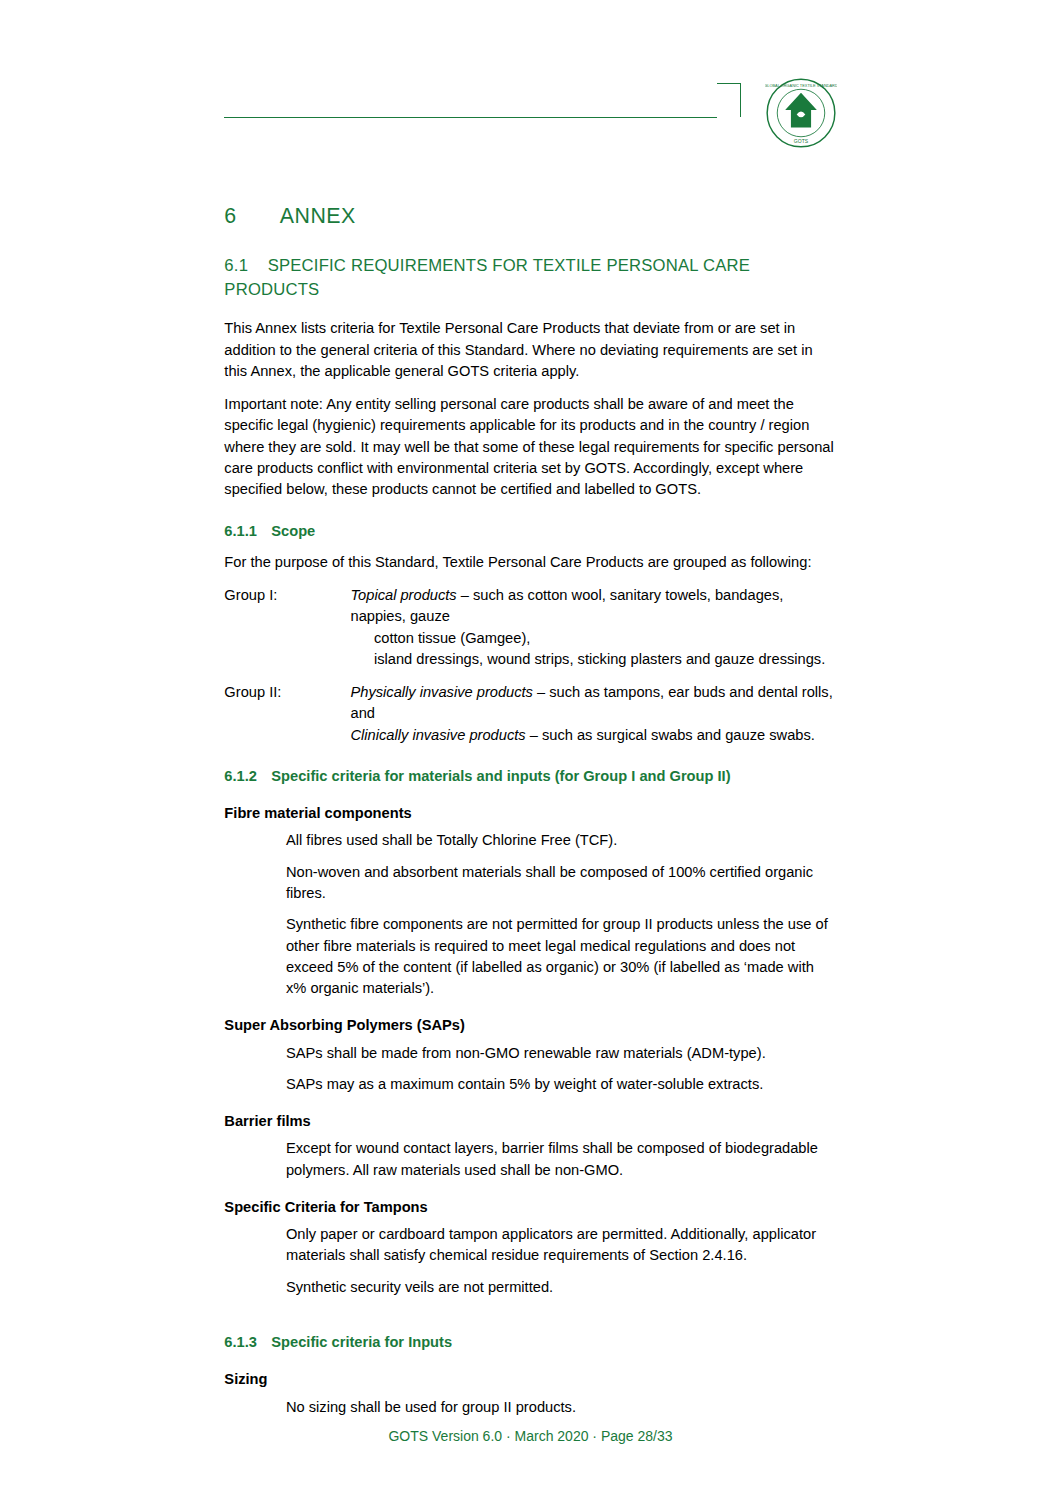GOTS GLOBAL ORGANIC TEXTILE STANDARD
6 ANNEX
6.1 SPECIFIC REQUIREMENTS FOR TEXTILE PERSONAL CARE PRODUCTS
This Annex lists criteria for Textile Personal Care Products that deviate from or are set in addition to the general criteria of this Standard. Where no deviating requirements are set in this Annex, the applicable general GOTS criteria apply.
Important note: Any entity selling personal care products shall be aware of and meet the specific legal (hygienic) requirements applicable for its products and in the country / region where they are sold. It may well be that some of these legal requirements for specific personal care products conflict with environmental criteria set by GOTS. Accordingly, except where specified below, these products cannot be certified and labelled to GOTS.
6.1.1 Scope
For the purpose of this Standard, Textile Personal Care Products are grouped as following:
Group I:
Topical products – such as cotton wool, sanitary towels, bandages, nappies, gauzecotton tissue (Gamgee), island dressings, wound strips, sticking plasters and gauze dressings.
Group II:
Physically invasive products – such as tampons, ear buds and dental rolls, and
Clinically invasive products – such as surgical swabs and gauze swabs.
6.1.2 Specific criteria for materials and inputs (for Group I and Group II)
Fibre material components
All fibres used shall be Totally Chlorine Free (TCF).
Non-woven and absorbent materials shall be composed of 100% certified organic fibres.
Synthetic fibre components are not permitted for group II products unless the use of other fibre materials is required to meet legal medical regulations and does not exceed 5% of the content (if labelled as organic) or 30% (if labelled as ‘made with x% organic materials’).
Super Absorbing Polymers (SAPs)
SAPs shall be made from non-GMO renewable raw materials (ADM-type).
SAPs may as a maximum contain 5% by weight of water-soluble extracts.
Barrier films
Except for wound contact layers, barrier films shall be composed of biodegradable polymers. All raw materials used shall be non-GMO.
Specific Criteria for Tampons
Only paper or cardboard tampon applicators are permitted. Additionally, applicator materials shall satisfy chemical residue requirements of Section 2.4.16.
Synthetic security veils are not permitted.
6.1.3 Specific criteria for Inputs
Sizing
No sizing shall be used for group II products.
GOTS Version 6.0 · March 2020 · Page 28/33